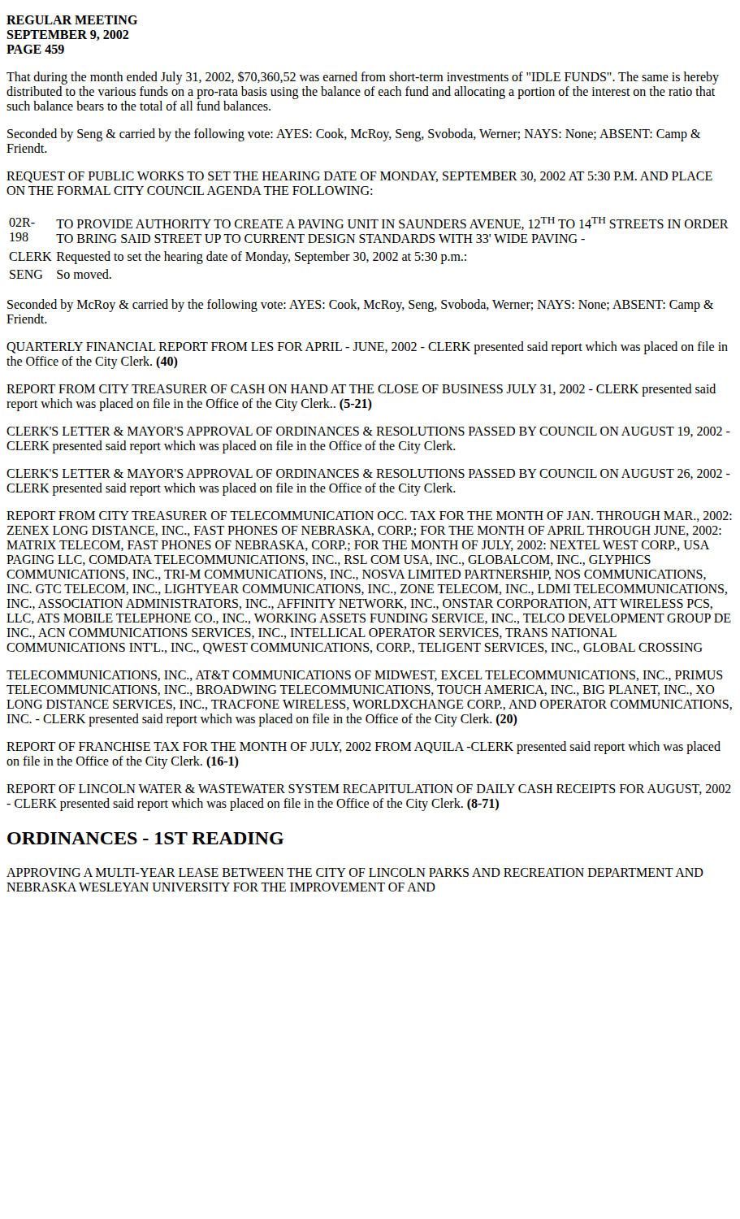REGULAR MEETING
SEPTEMBER 9, 2002
PAGE 459
That during the month ended July 31, 2002, $70,360,52 was earned from short-term investments of "IDLE FUNDS". The same is hereby distributed to the various funds on a pro-rata basis using the balance of each fund and allocating a portion of the interest on the ratio that such balance bears to the total of all fund balances.
Seconded by Seng & carried by the following vote: AYES: Cook, McRoy, Seng, Svoboda, Werner; NAYS: None; ABSENT: Camp & Friendt.
REQUEST OF PUBLIC WORKS TO SET THE HEARING DATE OF MONDAY, SEPTEMBER 30, 2002 AT 5:30 P.M. AND PLACE ON THE FORMAL CITY COUNCIL AGENDA THE FOLLOWING:
| 02R-198 | TO PROVIDE AUTHORITY TO CREATE A PAVING UNIT IN SAUNDERS AVENUE, 12 TH TO 14 TH STREETS IN ORDER TO BRING SAID STREET UP TO CURRENT DESIGN STANDARDS WITH 33' WIDE PAVING - |
| CLERK | Requested to set the hearing date of Monday, September 30, 2002 at 5:30 p.m.: |
| SENG | So moved. |
Seconded by McRoy & carried by the following vote: AYES: Cook, McRoy, Seng, Svoboda, Werner; NAYS: None; ABSENT: Camp & Friendt.
QUARTERLY FINANCIAL REPORT FROM LES FOR APRIL - JUNE, 2002 - CLERK presented said report which was placed on file in the Office of the City Clerk. (40)
REPORT FROM CITY TREASURER OF CASH ON HAND AT THE CLOSE OF BUSINESS JULY 31, 2002 - CLERK presented said report which was placed on file in the Office of the City Clerk.. (5-21)
CLERK'S LETTER & MAYOR'S APPROVAL OF ORDINANCES & RESOLUTIONS PASSED BY COUNCIL ON AUGUST 19, 2002 - CLERK presented said report which was placed on file in the Office of the City Clerk.
CLERK'S LETTER & MAYOR'S APPROVAL OF ORDINANCES & RESOLUTIONS PASSED BY COUNCIL ON AUGUST 26, 2002 - CLERK presented said report which was placed on file in the Office of the City Clerk.
REPORT FROM CITY TREASURER OF TELECOMMUNICATION OCC. TAX FOR THE MONTH OF JAN. THROUGH MAR., 2002: ZENEX LONG DISTANCE, INC., FAST PHONES OF NEBRASKA, CORP.; FOR THE MONTH OF APRIL THROUGH JUNE, 2002: MATRIX TELECOM, FAST PHONES OF NEBRASKA, CORP.; FOR THE MONTH OF JULY, 2002: NEXTEL WEST CORP., USA PAGING LLC, COMDATA TELECOMMUNICATIONS, INC., RSL COM USA, INC., GLOBALCOM, INC., GLYPHICS COMMUNICATIONS, INC., TRI-M COMMUNICATIONS, INC., NOSVA LIMITED PARTNERSHIP, NOS COMMUNICATIONS, INC. GTC TELECOM, INC., LIGHTYEAR COMMUNICATIONS, INC., ZONE TELECOM, INC., LDMI TELECOMMUNICATIONS, INC., ASSOCIATION ADMINISTRATORS, INC., AFFINITY NETWORK, INC., ONSTAR CORPORATION, ATT WIRELESS PCS, LLC, ATS MOBILE TELEPHONE CO., INC., WORKING ASSETS FUNDING SERVICE, INC., TELCO DEVELOPMENT GROUP DE INC., ACN COMMUNICATIONS SERVICES, INC., INTELLICAL OPERATOR SERVICES, TRANS NATIONAL COMMUNICATIONS INT'L., INC., QWEST COMMUNICATIONS, CORP., TELIGENT SERVICES, INC., GLOBAL CROSSING
TELECOMMUNICATIONS, INC., AT&T COMMUNICATIONS OF MIDWEST, EXCEL TELECOMMUNICATIONS, INC., PRIMUS TELECOMMUNICATIONS, INC., BROADWING TELECOMMUNICATIONS, TOUCH AMERICA, INC., BIG PLANET, INC., XO LONG DISTANCE SERVICES, INC., TRACFONE WIRELESS, WORLDXCHANGE CORP., AND OPERATOR COMMUNICATIONS, INC. - CLERK presented said report which was placed on file in the Office of the City Clerk. (20)
REPORT OF FRANCHISE TAX FOR THE MONTH OF JULY, 2002 FROM AQUILA -CLERK presented said report which was placed on file in the Office of the City Clerk. (16-1)
REPORT OF LINCOLN WATER & WASTEWATER SYSTEM RECAPITULATION OF DAILY CASH RECEIPTS FOR AUGUST, 2002 - CLERK presented said report which was placed on file in the Office of the City Clerk. (8-71)
ORDINANCES - 1ST READING
APPROVING A MULTI-YEAR LEASE BETWEEN THE CITY OF LINCOLN PARKS AND RECREATION DEPARTMENT AND NEBRASKA WESLEYAN UNIVERSITY FOR THE IMPROVEMENT OF AND